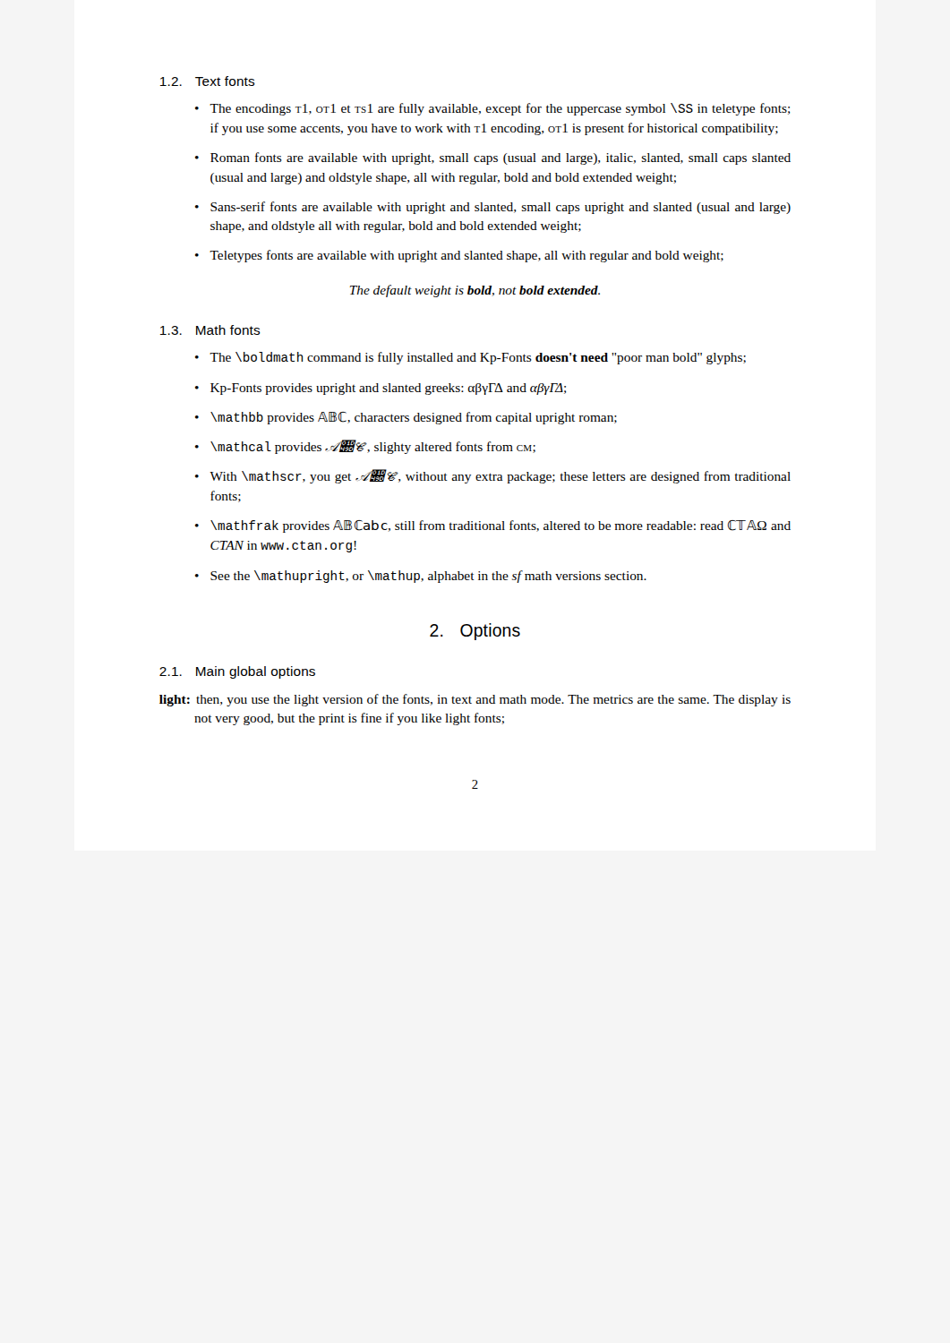1.2. Text fonts
The encodings t1, ot1 et ts1 are fully available, except for the uppercase symbol \SS in teletype fonts; if you use some accents, you have to work with t1 encoding, ot1 is present for historical compatibility;
Roman fonts are available with upright, small caps (usual and large), italic, slanted, small caps slanted (usual and large) and oldstyle shape, all with regular, bold and bold extended weight;
Sans-serif fonts are available with upright and slanted, small caps upright and slanted (usual and large) shape, and oldstyle all with regular, bold and bold extended weight;
Teletypes fonts are available with upright and slanted shape, all with regular and bold weight;
The default weight is bold, not bold extended.
1.3. Math fonts
The \boldmath command is fully installed and Kp-Fonts doesn't need "poor man bold" glyphs;
Kp-Fonts provides upright and slanted greeks: αβγΓΔ and αβγΓΔ;
\mathbb provides 𝔸𝔹ℂ, characters designed from capital upright roman;
\mathcal provides 𝒜𝒝𝒞, slighty altered fonts from cm;
With \mathscr, you get 𝒜𝒝𝒞, without any extra package; these letters are designed from traditional fonts;
\mathfrak provides 𝔸𝔹ℂ𝖺𝖻𝖼, still from traditional fonts, altered to be more readable: read ℂ𝕋𝔸Ω and CTAN in www.ctan.org!
See the \mathupright, or \mathup, alphabet in the sf math versions section.
2. Options
2.1. Main global options
light:
then, you use the light version of the fonts, in text and math mode. The metrics are the same. The display is not very good, but the print is fine if you like light fonts;
2